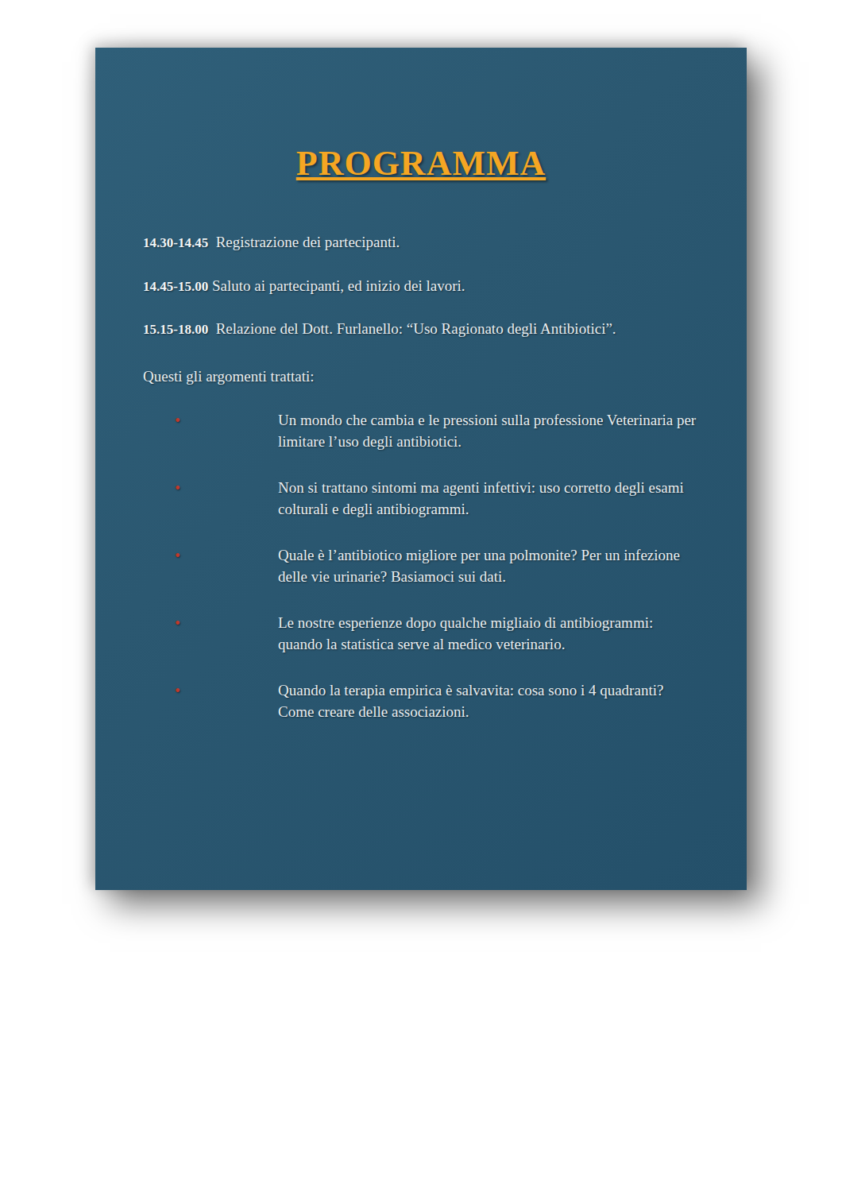PROGRAMMA
14.30-14.45 Registrazione dei partecipanti.
14.45-15.00 Saluto ai partecipanti, ed inizio dei lavori.
15.15-18.00 Relazione del Dott. Furlanello: “Uso Ragionato degli Antibiotici”.
Questi gli argomenti trattati:
Un mondo che cambia e le pressioni sulla professione Veterinaria per limitare l’uso degli antibiotici.
Non si trattano sintomi ma agenti infettivi: uso corretto degli esami colturali e degli antibiogrammi.
Quale è l’antibiotico migliore per una polmonite? Per un infezione delle vie urinarie? Basiamoci sui dati.
Le nostre esperienze dopo qualche migliaio di antibiogrammi: quando la statistica serve al medico veterinario.
Quando la terapia empirica è salvavita: cosa sono i 4 quadranti? Come creare delle associazioni.